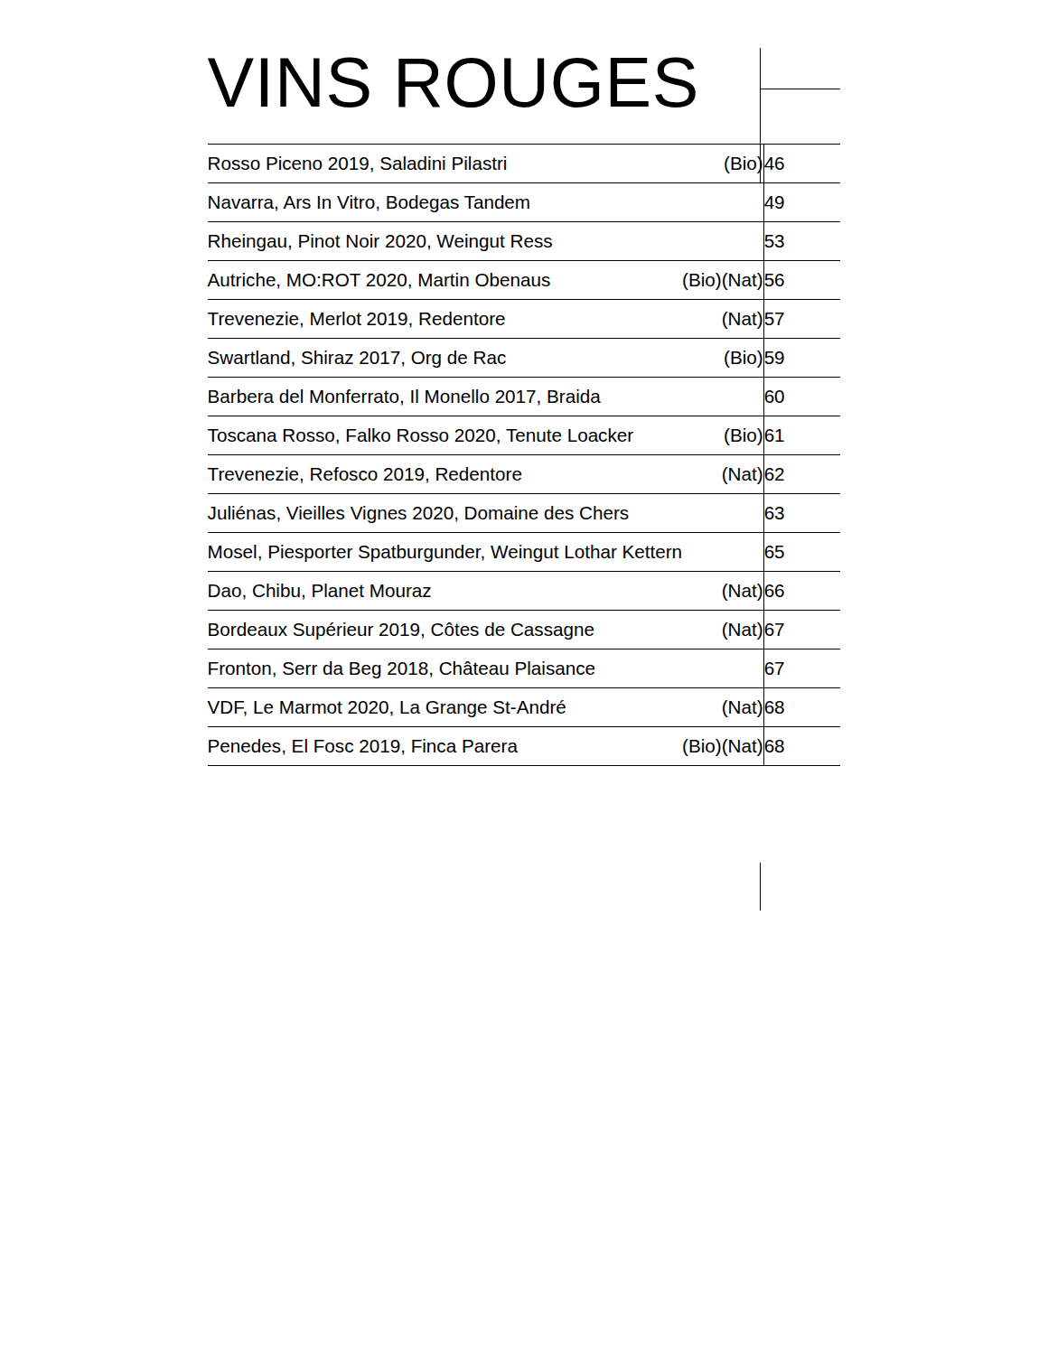VINS ROUGES
| Rosso Piceno 2019, Saladini Pilastri | (Bio) | 46 |
| Navarra, Ars In Vitro, Bodegas Tandem | | 49 |
| Rheingau, Pinot Noir 2020, Weingut Ress | | 53 |
| Autriche, MO:ROT 2020, Martin Obenaus | (Bio)(Nat) | 56 |
| Trevenezie, Merlot 2019, Redentore | (Nat) | 57 |
| Swartland, Shiraz 2017, Org de Rac | (Bio) | 59 |
| Barbera del Monferrato, Il Monello 2017, Braida | | 60 |
| Toscana Rosso, Falko Rosso 2020, Tenute Loacker | (Bio) | 61 |
| Trevenezie, Refosco 2019, Redentore | (Nat) | 62 |
| Juliénas, Vieilles Vignes 2020, Domaine des Chers | | 63 |
| Mosel, Piesporter Spatburgunder, Weingut Lothar Kettern | | 65 |
| Dao, Chibu, Planet Mouraz | (Nat) | 66 |
| Bordeaux Supérieur 2019, Côtes de Cassagne | (Nat) | 67 |
| Fronton, Serr da Beg 2018, Château Plaisance | | 67 |
| VDF, Le Marmot 2020, La Grange St-André | (Nat) | 68 |
| Penedes, El Fosc 2019, Finca Parera | (Bio)(Nat) | 68 |